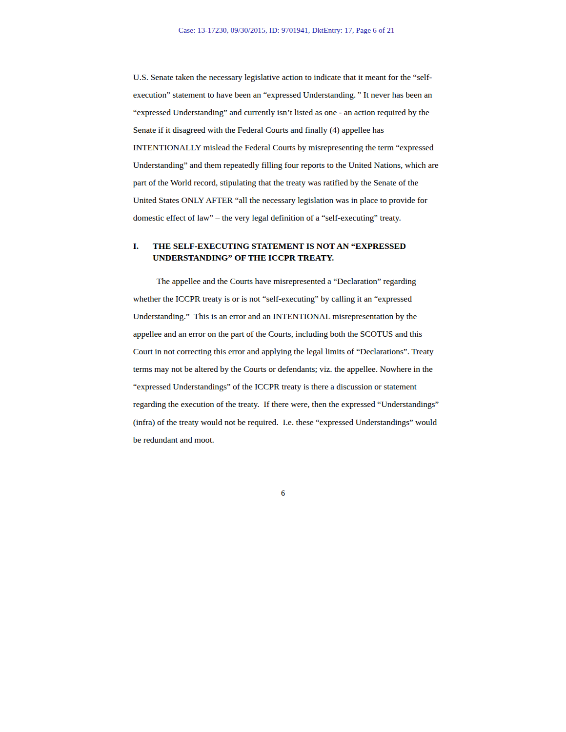Case: 13-17230, 09/30/2015, ID: 9701941, DktEntry: 17, Page 6 of 21
U.S. Senate taken the necessary legislative action to indicate that it meant for the “self-execution” statement to have been an “expressed Understanding. ” It never has been an “expressed Understanding” and currently isn’t listed as one - an action required by the Senate if it disagreed with the Federal Courts and finally (4) appellee has INTENTIONALLY mislead the Federal Courts by misrepresenting the term “expressed Understanding” and them repeatedly filling four reports to the United Nations, which are part of the World record, stipulating that the treaty was ratified by the Senate of the United States ONLY AFTER “all the necessary legislation was in place to provide for domestic effect of law” – the very legal definition of a “self-executing” treaty.
I.
The self-executing statement is not an “expressed Understanding” of the ICCPR treaty.
The appellee and the Courts have misrepresented a “Declaration” regarding whether the ICCPR treaty is or is not “self-executing” by calling it an “expressed Understanding.” This is an error and an INTENTIONAL misrepresentation by the appellee and an error on the part of the Courts, including both the SCOTUS and this Court in not correcting this error and applying the legal limits of “Declarations”. Treaty terms may not be altered by the Courts or defendants; viz. the appellee. Nowhere in the “expressed Understandings” of the ICCPR treaty is there a discussion or statement regarding the execution of the treaty. If there were, then the expressed “Understandings” (infra) of the treaty would not be required. I.e. these “expressed Understandings” would be redundant and moot.
6